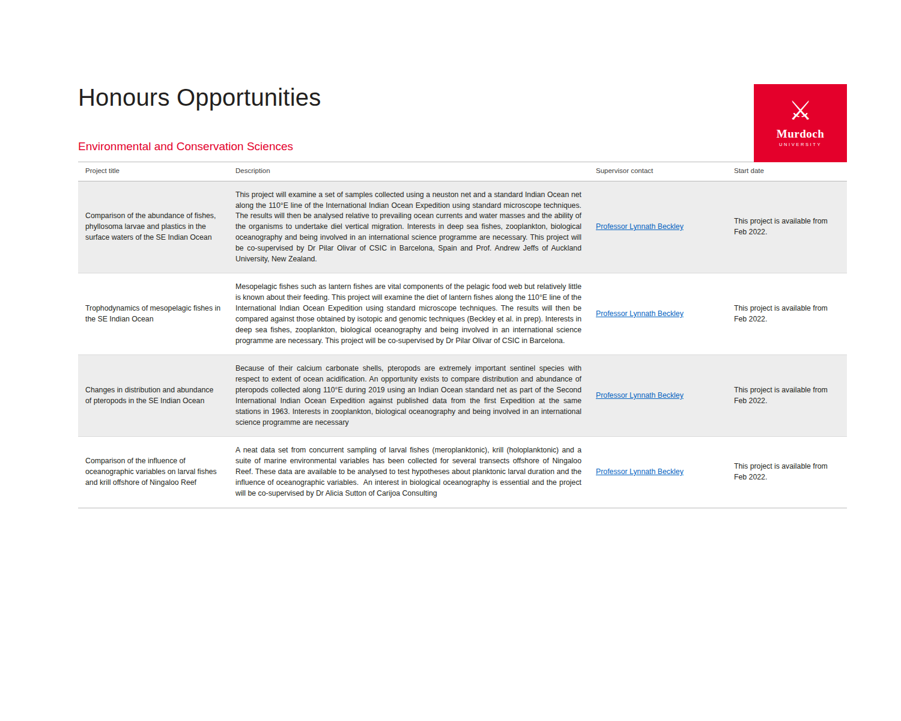⚔
Murdoch
University
Honours Opportunities
Environmental and Conservation Sciences
| Project title | Description | Supervisor contact | Start date |
| --- | --- | --- | --- |
| Comparison of the abundance of fishes, phyllosoma larvae and plastics in the surface waters of the SE Indian Ocean | This project will examine a set of samples collected using a neuston net and a standard Indian Ocean net along the 110°E line of the International Indian Ocean Expedition using standard microscope techniques. The results will then be analysed relative to prevailing ocean currents and water masses and the ability of the organisms to undertake diel vertical migration. Interests in deep sea fishes, zooplankton, biological oceanography and being involved in an international science programme are necessary. This project will be co-supervised by Dr Pilar Olivar of CSIC in Barcelona, Spain and Prof. Andrew Jeffs of Auckland University, New Zealand. | Professor Lynnath Beckley | This project is available from Feb 2022. |
| Trophodynamics of mesopelagic fishes in the SE Indian Ocean | Mesopelagic fishes such as lantern fishes are vital components of the pelagic food web but relatively little is known about their feeding. This project will examine the diet of lantern fishes along the 110°E line of the International Indian Ocean Expedition using standard microscope techniques. The results will then be compared against those obtained by isotopic and genomic techniques (Beckley et al. in prep). Interests in deep sea fishes, zooplankton, biological oceanography and being involved in an international science programme are necessary. This project will be co-supervised by Dr Pilar Olivar of CSIC in Barcelona. | Professor Lynnath Beckley | This project is available from Feb 2022. |
| Changes in distribution and abundance of pteropods in the SE Indian Ocean | Because of their calcium carbonate shells, pteropods are extremely important sentinel species with respect to extent of ocean acidification. An opportunity exists to compare distribution and abundance of pteropods collected along 110°E during 2019 using an Indian Ocean standard net as part of the Second International Indian Ocean Expedition against published data from the first Expedition at the same stations in 1963. Interests in zooplankton, biological oceanography and being involved in an international science programme are necessary | Professor Lynnath Beckley | This project is available from Feb 2022. |
| Comparison of the influence of oceanographic variables on larval fishes and krill offshore of Ningaloo Reef | A neat data set from concurrent sampling of larval fishes (meroplanktonic), krill (holoplanktonic) and a suite of marine environmental variables has been collected for several transects offshore of Ningaloo Reef. These data are available to be analysed to test hypotheses about planktonic larval duration and the influence of oceanographic variables. An interest in biological oceanography is essential and the project will be co-supervised by Dr Alicia Sutton of Carijoa Consulting | Professor Lynnath Beckley | This project is available from Feb 2022. |